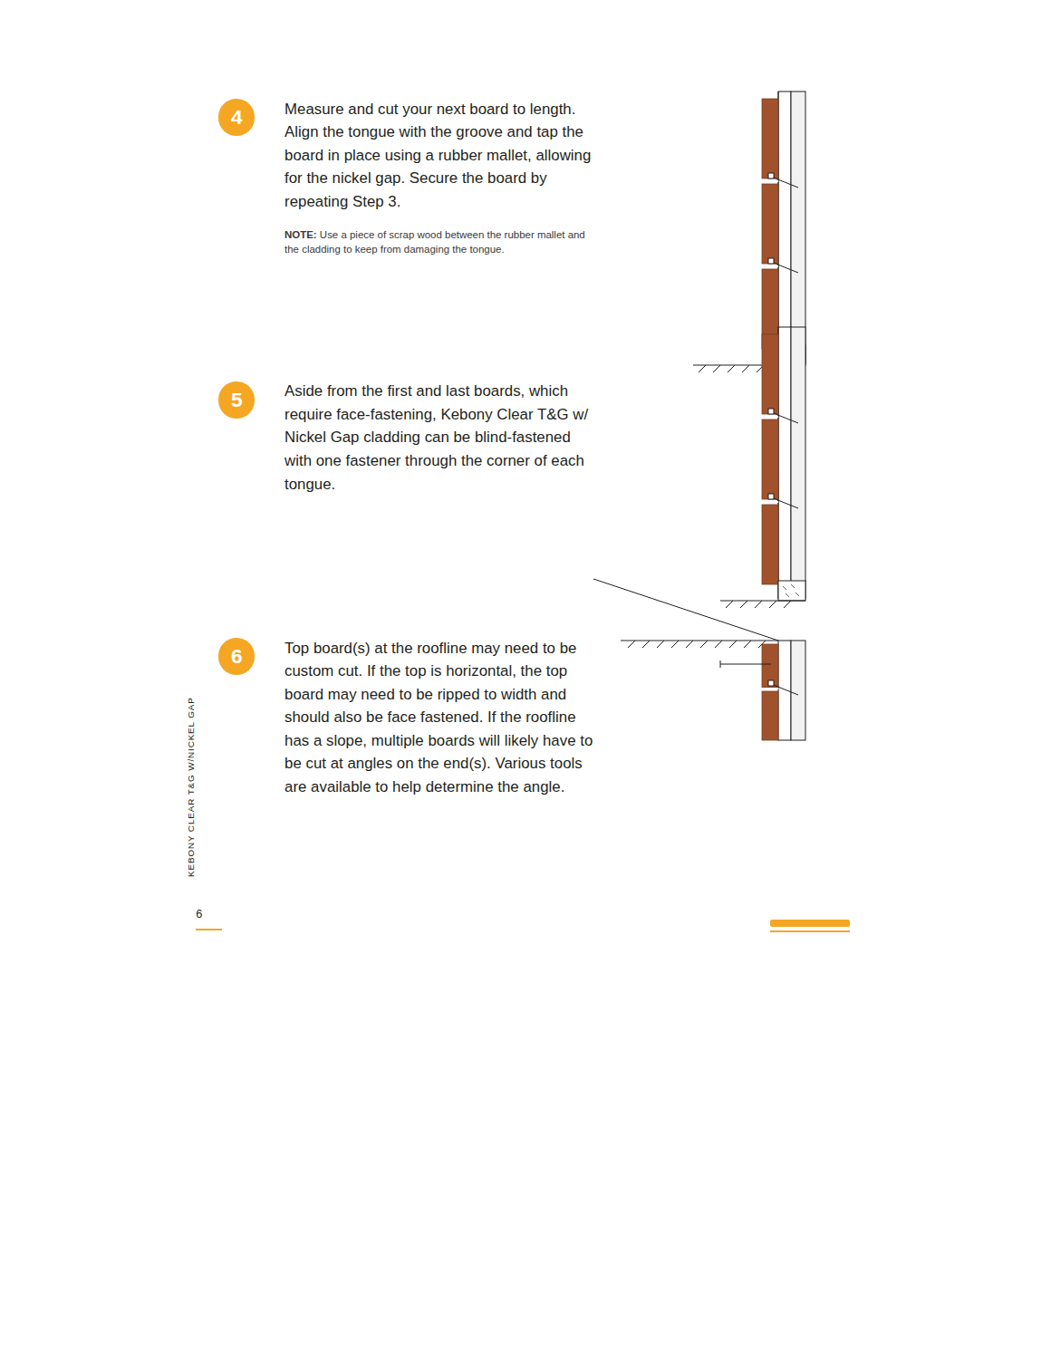4
Measure and cut your next board to length. Align the tongue with the groove and tap the board in place using a rubber mallet, allowing for the nickel gap. Secure the board by repeating Step 3.
NOTE: Use a piece of scrap wood between the rubber mallet and the cladding to keep from damaging the tongue.
5
Aside from the first and last boards, which require face-fastening, Kebony Clear T&G w/ Nickel Gap cladding can be blind-fastened with one fastener through the corner of each tongue.
6
Top board(s) at the roofline may need to be custom cut. If the top is horizontal, the top board may need to be ripped to width and should also be face fastened. If the roofline has a slope, multiple boards will likely have to be cut at angles on the end(s). Various tools are available to help determine the angle.
KEBONY CLEAR T&G W/NICKEL GAP
6